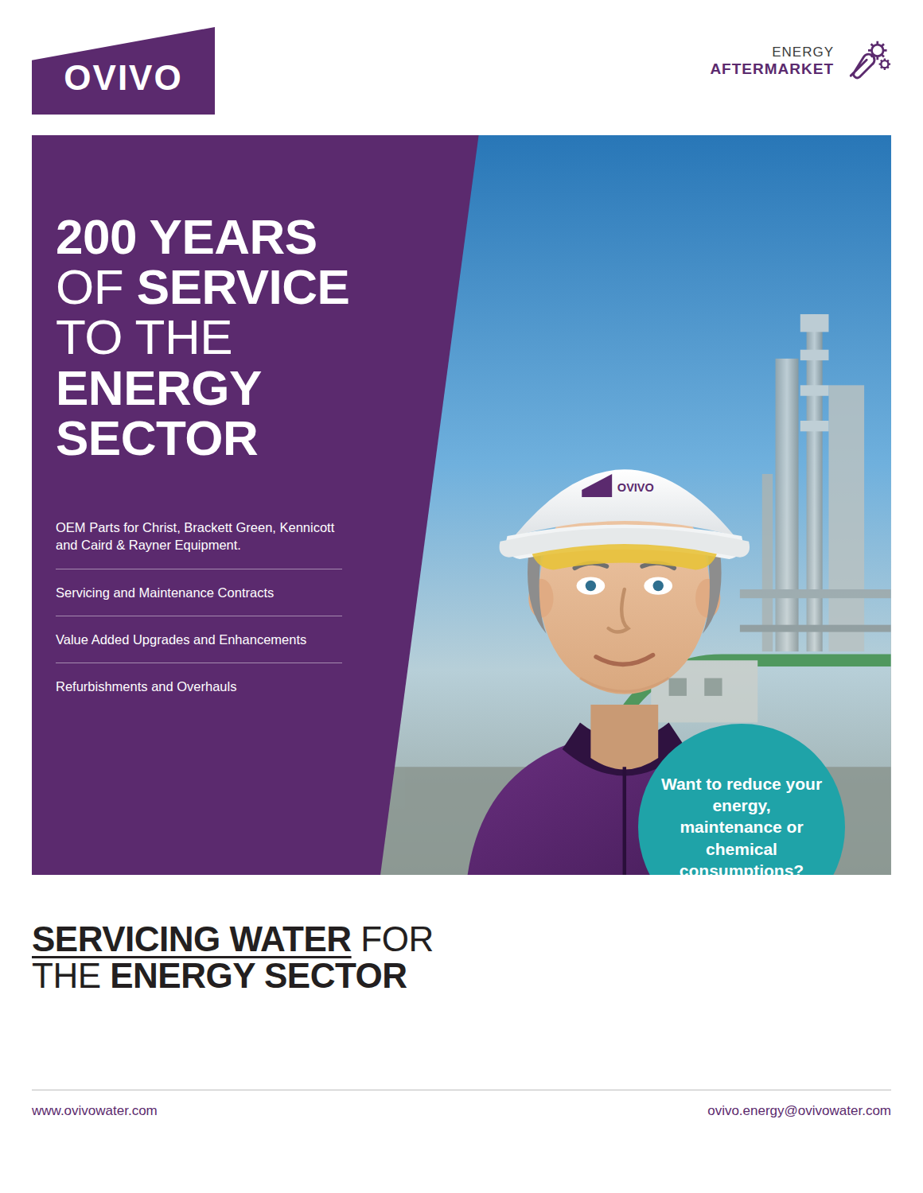OVIVO
ENERGY
AFTERMARKET
200 YEARS
OF SERVICE
TO THE
ENERGY
SECTOR
OEM Parts for Christ, Brackett Green, Kennicott and Caird & Rayner Equipment.
Servicing and Maintenance Contracts
Value Added Upgrades and Enhancements
Refurbishments and Overhauls
OVIVO
Want to reduce your energy, maintenance or chemical consumptions?
SERVICING WATER FOR
THE ENERGY SECTOR
www.ovivowater.com ovivo.energy@ovivowater.com